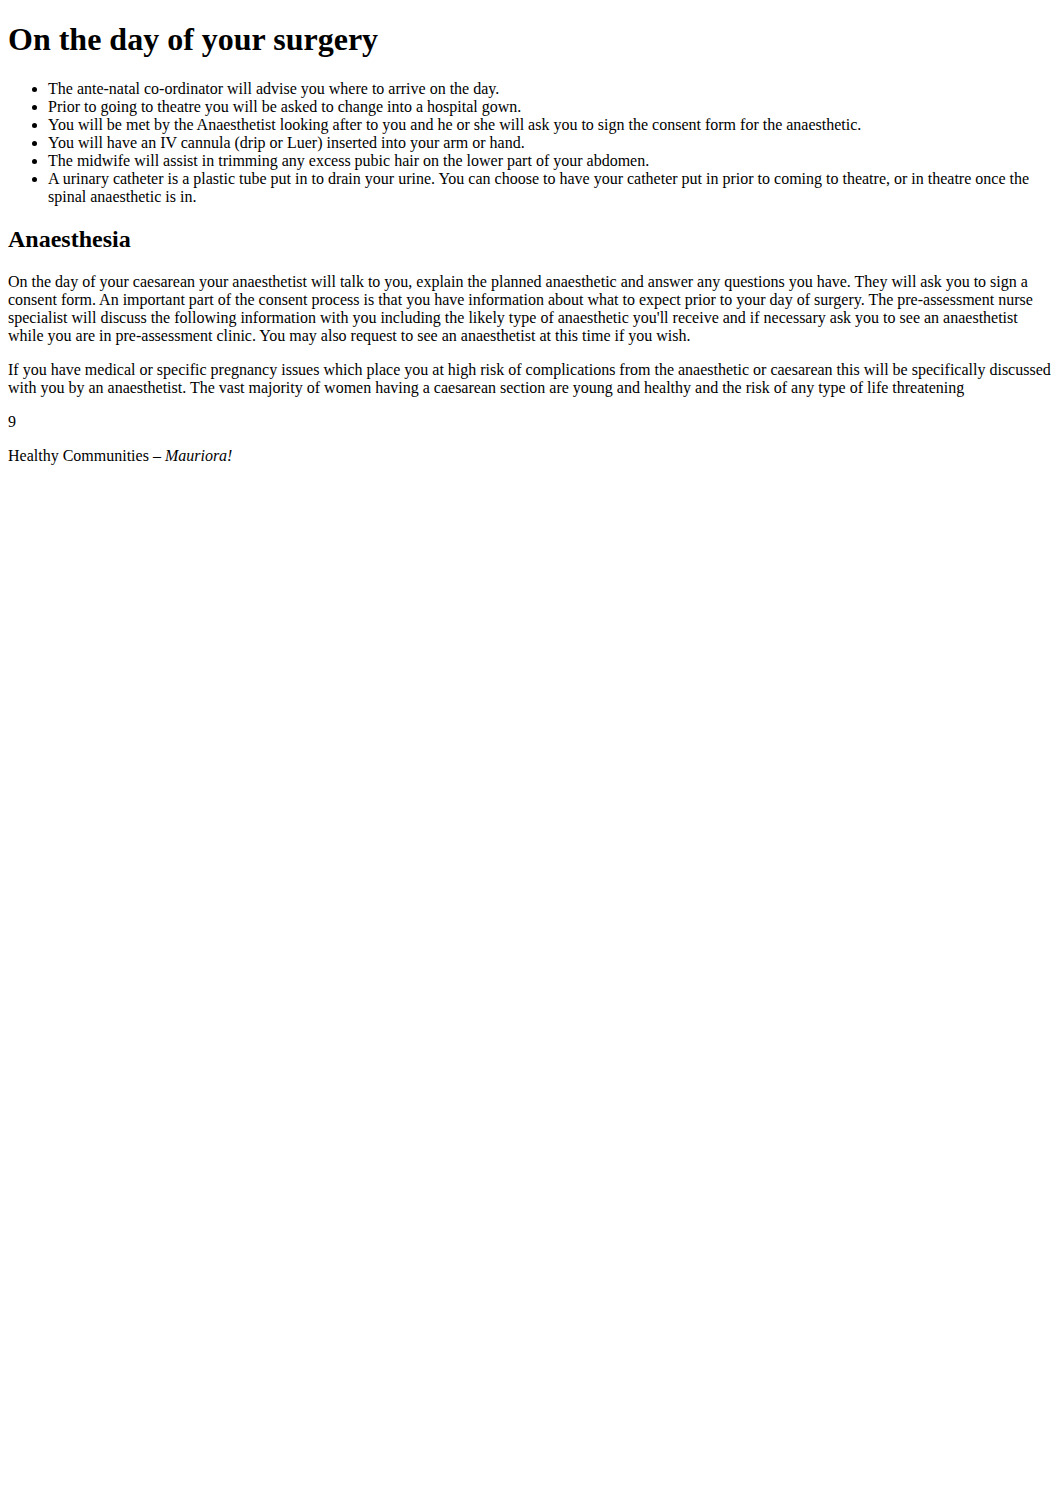On the day of your surgery
The ante-natal co-ordinator will advise you where to arrive on the day.
Prior to going to theatre you will be asked to change into a hospital gown.
You will be met by the Anaesthetist looking after to you and he or she will ask you to sign the consent form for the anaesthetic.
You will have an IV cannula (drip or Luer) inserted into your arm or hand.
The midwife will assist in trimming any excess pubic hair on the lower part of your abdomen.
A urinary catheter is a plastic tube put in to drain your urine. You can choose to have your catheter put in prior to coming to theatre, or in theatre once the spinal anaesthetic is in.
Anaesthesia
On the day of your caesarean your anaesthetist will talk to you, explain the planned anaesthetic and answer any questions you have. They will ask you to sign a consent form. An important part of the consent process is that you have information about what to expect prior to your day of surgery. The pre-assessment nurse specialist will discuss the following information with you including the likely type of anaesthetic you'll receive and if necessary ask you to see an anaesthetist while you are in pre-assessment clinic. You may also request to see an anaesthetist at this time if you wish.
If you have medical or specific pregnancy issues which place you at high risk of complications from the anaesthetic or caesarean this will be specifically discussed with you by an anaesthetist. The vast majority of women having a caesarean section are young and healthy and the risk of any type of life threatening
9
Healthy Communities – Mauriora!